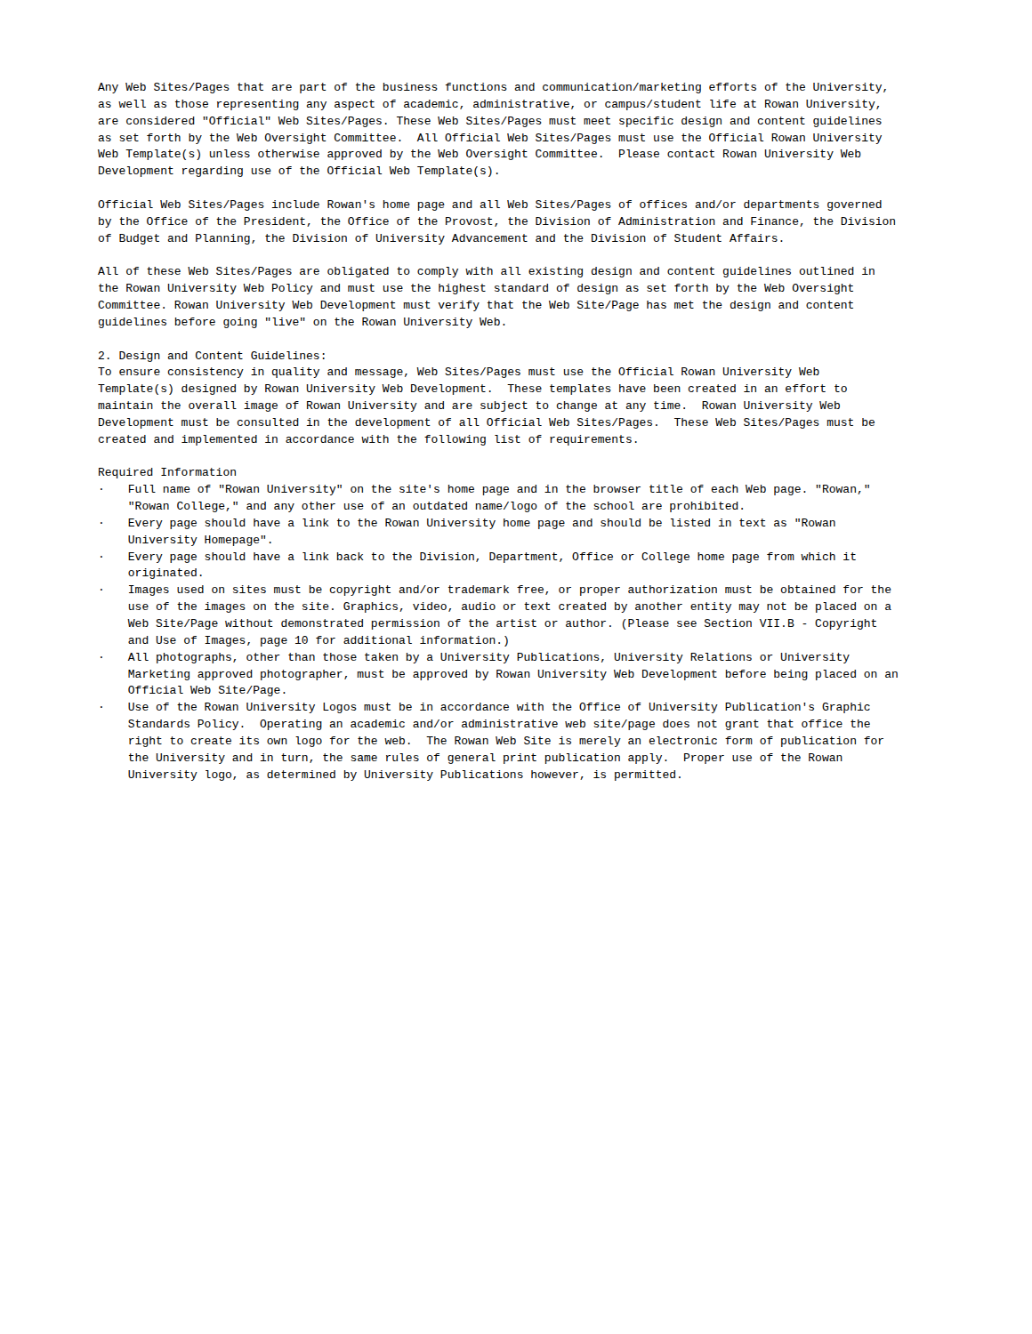Any Web Sites/Pages that are part of the business functions and communication/marketing efforts of the University, as well as those representing any aspect of academic, administrative, or campus/student life at Rowan University, are considered "Official" Web Sites/Pages. These Web Sites/Pages must meet specific design and content guidelines as set forth by the Web Oversight Committee. All Official Web Sites/Pages must use the Official Rowan University Web Template(s) unless otherwise approved by the Web Oversight Committee. Please contact Rowan University Web Development regarding use of the Official Web Template(s).
Official Web Sites/Pages include Rowan's home page and all Web Sites/Pages of offices and/or departments governed by the Office of the President, the Office of the Provost, the Division of Administration and Finance, the Division of Budget and Planning, the Division of University Advancement and the Division of Student Affairs.
All of these Web Sites/Pages are obligated to comply with all existing design and content guidelines outlined in the Rowan University Web Policy and must use the highest standard of design as set forth by the Web Oversight Committee. Rowan University Web Development must verify that the Web Site/Page has met the design and content guidelines before going "live" on the Rowan University Web.
2. Design and Content Guidelines:
To ensure consistency in quality and message, Web Sites/Pages must use the Official Rowan University Web Template(s) designed by Rowan University Web Development. These templates have been created in an effort to maintain the overall image of Rowan University and are subject to change at any time. Rowan University Web Development must be consulted in the development of all Official Web Sites/Pages. These Web Sites/Pages must be created and implemented in accordance with the following list of requirements.
Required Information
Full name of "Rowan University" on the site's home page and in the browser title of each Web page. "Rowan," "Rowan College," and any other use of an outdated name/logo of the school are prohibited.
Every page should have a link to the Rowan University home page and should be listed in text as "Rowan University Homepage".
Every page should have a link back to the Division, Department, Office or College home page from which it originated.
Images used on sites must be copyright and/or trademark free, or proper authorization must be obtained for the use of the images on the site. Graphics, video, audio or text created by another entity may not be placed on a Web Site/Page without demonstrated permission of the artist or author. (Please see Section VII.B - Copyright and Use of Images, page 10 for additional information.)
All photographs, other than those taken by a University Publications, University Relations or University Marketing approved photographer, must be approved by Rowan University Web Development before being placed on an Official Web Site/Page.
Use of the Rowan University Logos must be in accordance with the Office of University Publication's Graphic Standards Policy. Operating an academic and/or administrative web site/page does not grant that office the right to create its own logo for the web. The Rowan Web Site is merely an electronic form of publication for the University and in turn, the same rules of general print publication apply. Proper use of the Rowan University logo, as determined by University Publications however, is permitted.